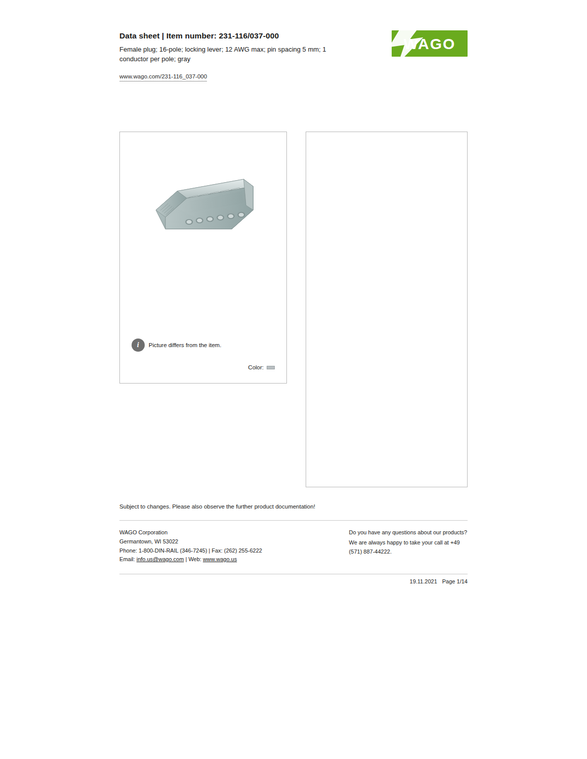Data sheet | Item number: 231-116/037-000
Female plug; 16-pole; locking lever; 12 AWG max; pin spacing 5 mm; 1 conductor per pole; gray
www.wago.com/231-116_037-000
WAGO
i
Picture differs from the item.
Color:
Subject to changes. Please also observe the further product documentation!
WAGO Corporation
Germantown, WI 53022
Phone: 1-800-DIN-RAIL (346-7245) | Fax: (262) 255-6222
Email: info.us@wago.com | Web: www.wago.us
Do you have any questions about our products?
We are always happy to take your call at +49 (571) 887-44222.
19.11.2021 Page 1/14